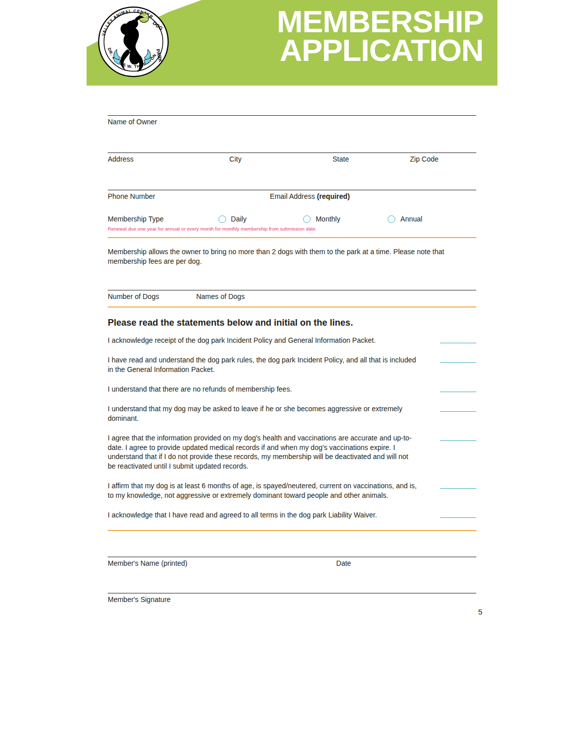VALLEY ANIMAL CENTER DR. JAMES W. THORNTON DOG PARK
MEMBERSHIP
APPLICATION
Name of Owner
Address City State Zip Code
Phone Number Email Address (required)
Membership Type Daily Monthly Annual
Renewal due one year for annual or every month for monthly membership from submission date.
Membership allows the owner to bring no more than 2 dogs with them to the park at a time. Please note that membership fees are per dog.
Number of Dogs Names of Dogs
Please read the statements below and initial on the lines.
I acknowledge receipt of the dog park Incident Policy and General Information Packet.
I have read and understand the dog park rules, the dog park Incident Policy, and all that is included in the General Information Packet.
I understand that there are no refunds of membership fees.
I understand that my dog may be asked to leave if he or she becomes aggressive or extremely dominant.
I agree that the information provided on my dog's health and vaccinations are accurate and up-to-date. I agree to provide updated medical records if and when my dog's vaccinations expire. I understand that if I do not provide these records, my membership will be deactivated and will not be reactivated until I submit updated records.
I affirm that my dog is at least 6 months of age, is spayed/neutered, current on vaccinations, and is, to my knowledge, not aggressive or extremely dominant toward people and other animals.
I acknowledge that I have read and agreed to all terms in the dog park Liability Waiver.
Member's Name (printed) Date
Member's Signature
5